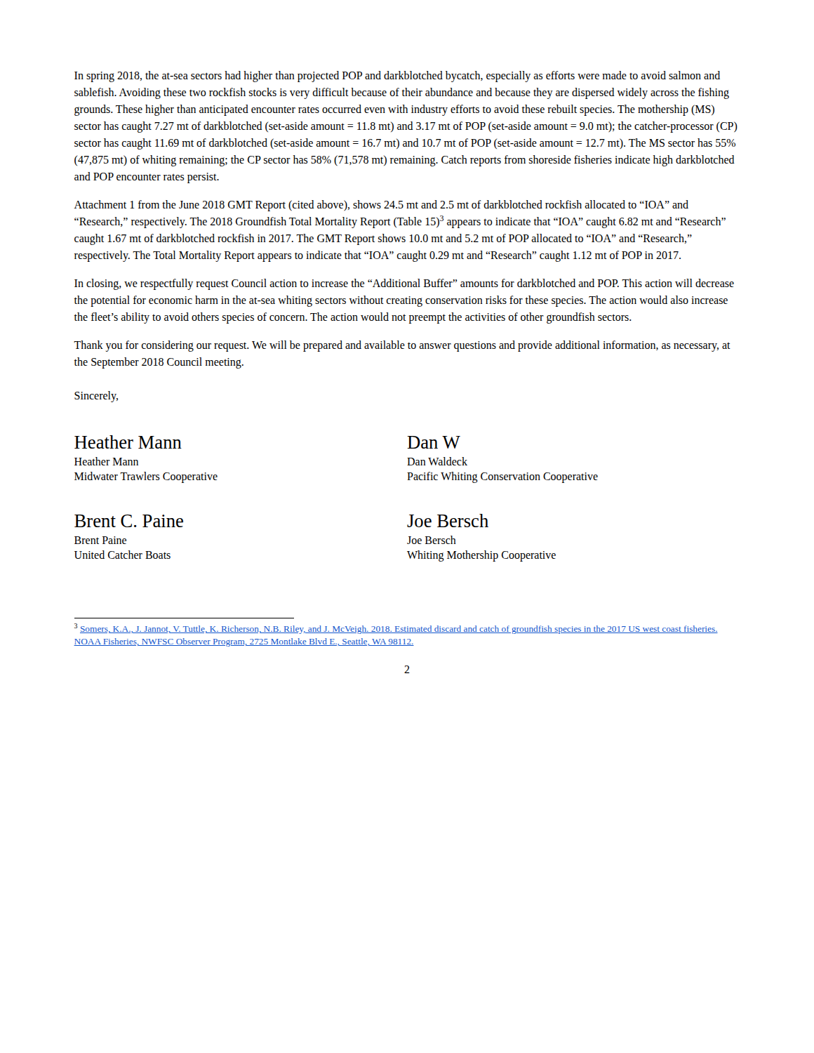In spring 2018, the at-sea sectors had higher than projected POP and darkblotched bycatch, especially as efforts were made to avoid salmon and sablefish. Avoiding these two rockfish stocks is very difficult because of their abundance and because they are dispersed widely across the fishing grounds. These higher than anticipated encounter rates occurred even with industry efforts to avoid these rebuilt species. The mothership (MS) sector has caught 7.27 mt of darkblotched (set-aside amount = 11.8 mt) and 3.17 mt of POP (set-aside amount = 9.0 mt); the catcher-processor (CP) sector has caught 11.69 mt of darkblotched (set-aside amount = 16.7 mt) and 10.7 mt of POP (set-aside amount = 12.7 mt). The MS sector has 55% (47,875 mt) of whiting remaining; the CP sector has 58% (71,578 mt) remaining. Catch reports from shoreside fisheries indicate high darkblotched and POP encounter rates persist.
Attachment 1 from the June 2018 GMT Report (cited above), shows 24.5 mt and 2.5 mt of darkblotched rockfish allocated to “IOA” and “Research,” respectively. The 2018 Groundfish Total Mortality Report (Table 15)3 appears to indicate that “IOA” caught 6.82 mt and “Research” caught 1.67 mt of darkblotched rockfish in 2017. The GMT Report shows 10.0 mt and 5.2 mt of POP allocated to “IOA” and “Research,” respectively. The Total Mortality Report appears to indicate that “IOA” caught 0.29 mt and “Research” caught 1.12 mt of POP in 2017.
In closing, we respectfully request Council action to increase the “Additional Buffer” amounts for darkblotched and POP. This action will decrease the potential for economic harm in the at-sea whiting sectors without creating conservation risks for these species. The action would also increase the fleet’s ability to avoid others species of concern. The action would not preempt the activities of other groundfish sectors.
Thank you for considering our request. We will be prepared and available to answer questions and provide additional information, as necessary, at the September 2018 Council meeting.
Sincerely,
| Heather Mann Heather Mann Midwater Trawlers Cooperative | Dan W Dan Waldeck Pacific Whiting Conservation Cooperative |
| Brent C. Paine Brent Paine United Catcher Boats | Joe Bersch Joe Bersch Whiting Mothership Cooperative |
3 Somers, K.A., J. Jannot, V. Tuttle, K. Richerson, N.B. Riley, and J. McVeigh. 2018. Estimated discard and catch of groundfish species in the 2017 US west coast fisheries. NOAA Fisheries, NWFSC Observer Program, 2725 Montlake Blvd E., Seattle, WA 98112.
2